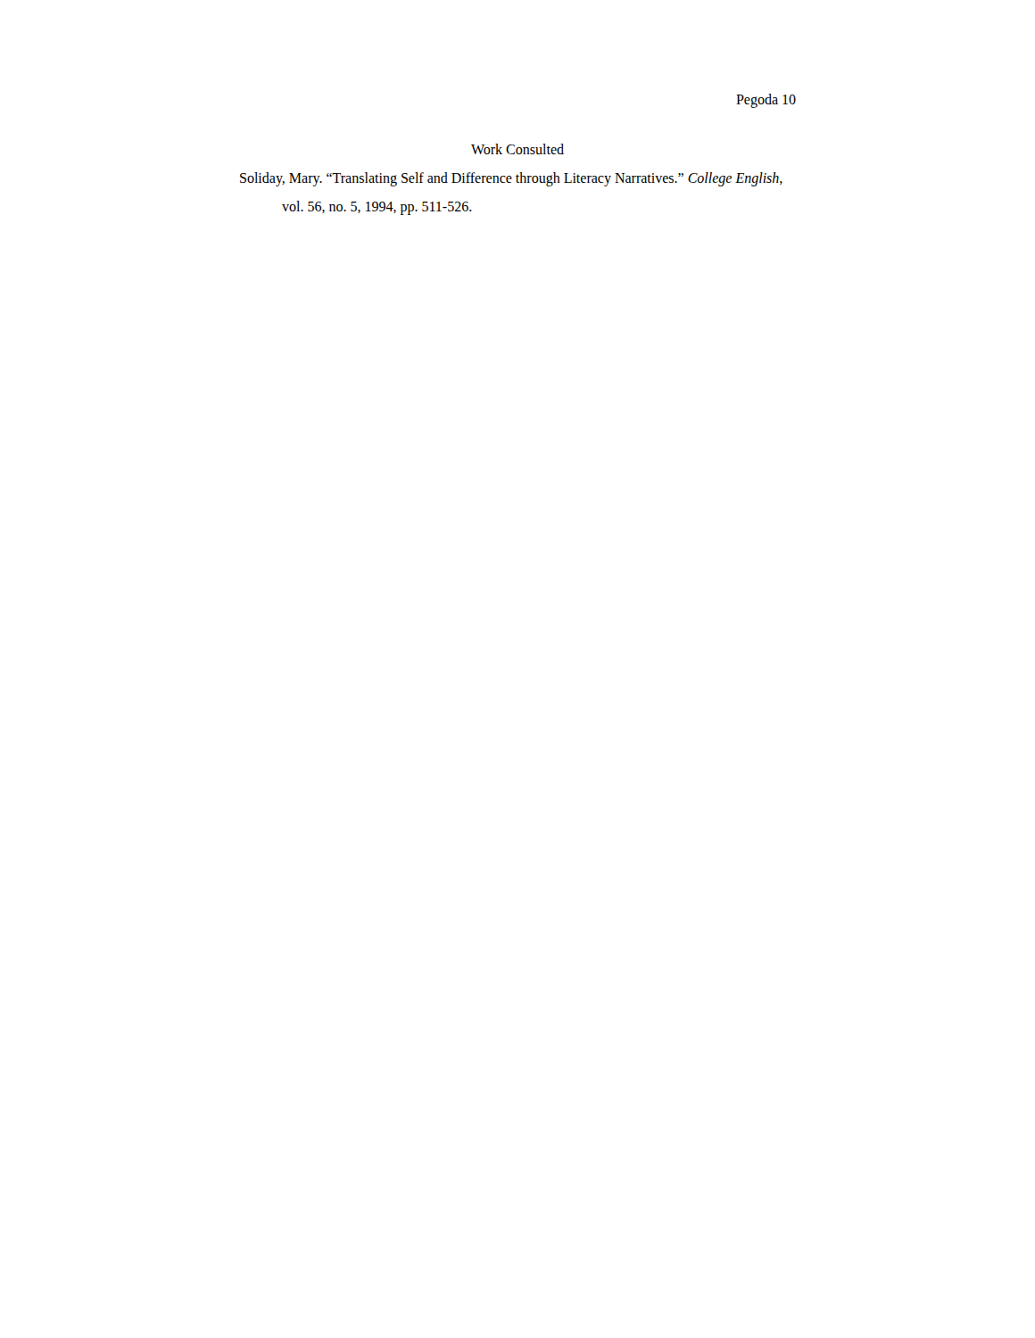Pegoda 10
Work Consulted
Soliday, Mary. “Translating Self and Difference through Literacy Narratives.” College English, vol. 56, no. 5, 1994, pp. 511-526.